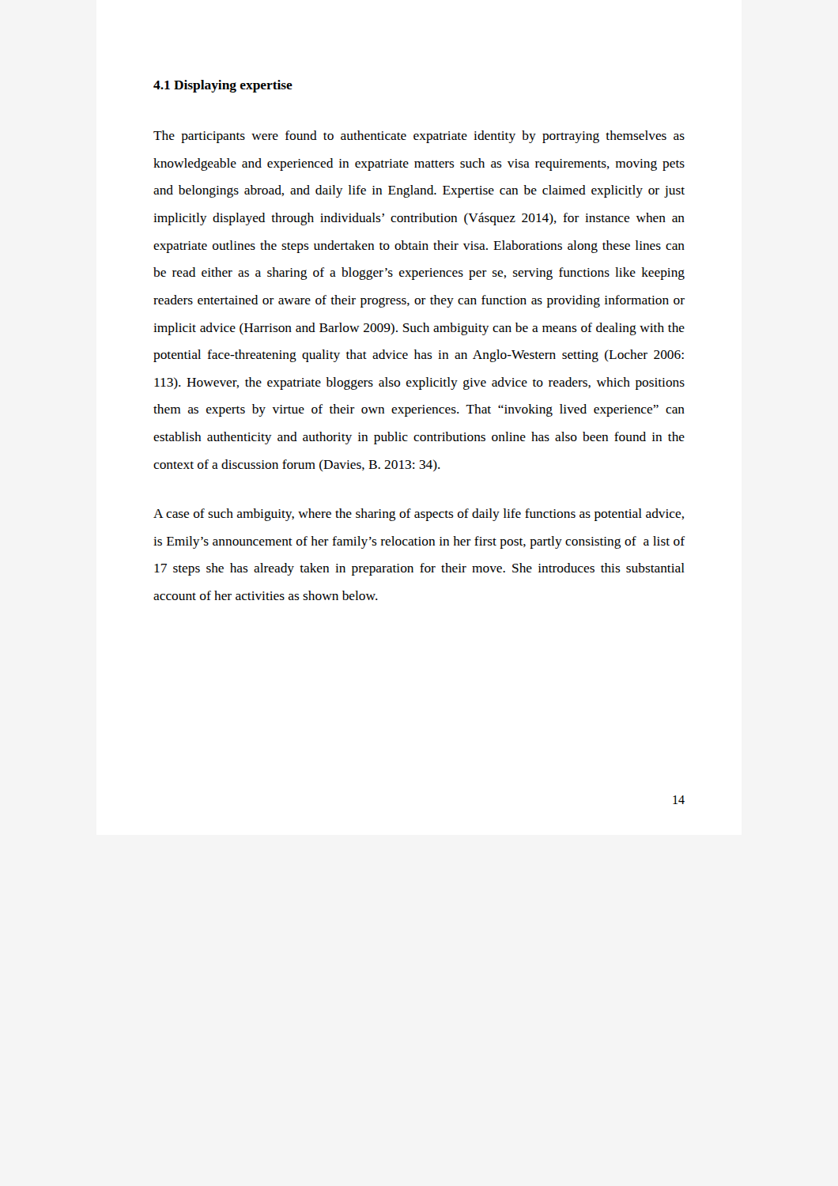4.1 Displaying expertise
The participants were found to authenticate expatriate identity by portraying themselves as knowledgeable and experienced in expatriate matters such as visa requirements, moving pets and belongings abroad, and daily life in England. Expertise can be claimed explicitly or just implicitly displayed through individuals’ contribution (Vásquez 2014), for instance when an expatriate outlines the steps undertaken to obtain their visa. Elaborations along these lines can be read either as a sharing of a blogger’s experiences per se, serving functions like keeping readers entertained or aware of their progress, or they can function as providing information or implicit advice (Harrison and Barlow 2009). Such ambiguity can be a means of dealing with the potential face-threatening quality that advice has in an Anglo-Western setting (Locher 2006: 113). However, the expatriate bloggers also explicitly give advice to readers, which positions them as experts by virtue of their own experiences. That “invoking lived experience” can establish authenticity and authority in public contributions online has also been found in the context of a discussion forum (Davies, B. 2013: 34).
A case of such ambiguity, where the sharing of aspects of daily life functions as potential advice, is Emily’s announcement of her family’s relocation in her first post, partly consisting of a list of 17 steps she has already taken in preparation for their move. She introduces this substantial account of her activities as shown below.
14